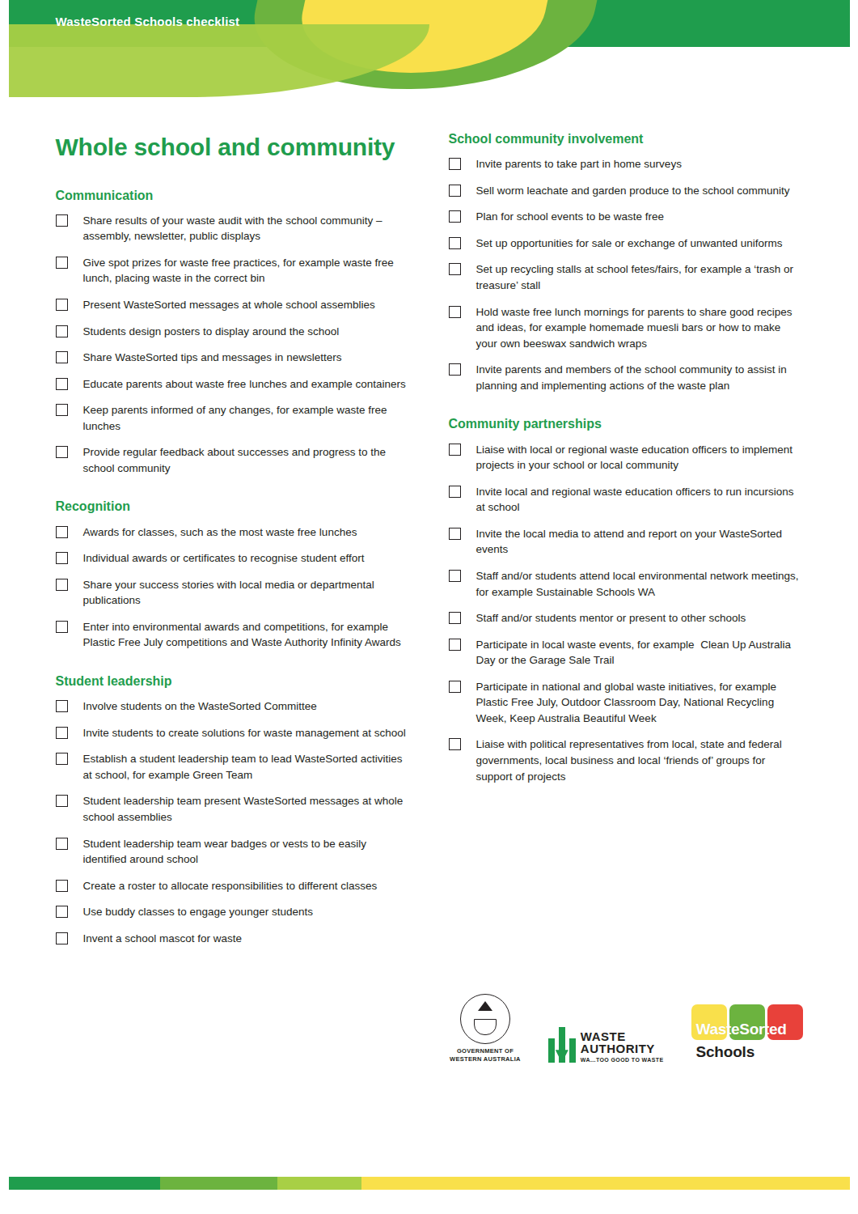WasteSorted Schools checklist
Whole school and community
Communication
Share results of your waste audit with the school community – assembly, newsletter, public displays
Give spot prizes for waste free practices, for example waste free lunch, placing waste in the correct bin
Present WasteSorted messages at whole school assemblies
Students design posters to display around the school
Share WasteSorted tips and messages in newsletters
Educate parents about waste free lunches and example containers
Keep parents informed of any changes, for example waste free lunches
Provide regular feedback about successes and progress to the school community
Recognition
Awards for classes, such as the most waste free lunches
Individual awards or certificates to recognise student effort
Share your success stories with local media or departmental publications
Enter into environmental awards and competitions, for example Plastic Free July competitions and Waste Authority Infinity Awards
Student leadership
Involve students on the WasteSorted Committee
Invite students to create solutions for waste management at school
Establish a student leadership team to lead WasteSorted activities at school, for example Green Team
Student leadership team present WasteSorted messages at whole school assemblies
Student leadership team wear badges or vests to be easily identified around school
Create a roster to allocate responsibilities to different classes
Use buddy classes to engage younger students
Invent a school mascot for waste
School community involvement
Invite parents to take part in home surveys
Sell worm leachate and garden produce to the school community
Plan for school events to be waste free
Set up opportunities for sale or exchange of unwanted uniforms
Set up recycling stalls at school fetes/fairs, for example a ‘trash or treasure’ stall
Hold waste free lunch mornings for parents to share good recipes and ideas, for example homemade muesli bars or how to make your own beeswax sandwich wraps
Invite parents and members of the school community to assist in planning and implementing actions of the waste plan
Community partnerships
Liaise with local or regional waste education officers to implement projects in your school or local community
Invite local and regional waste education officers to run incursions at school
Invite the local media to attend and report on your WasteSorted events
Staff and/or students attend local environmental network meetings, for example Sustainable Schools WA
Staff and/or students mentor or present to other schools
Participate in local waste events, for example Clean Up Australia Day or the Garage Sale Trail
Participate in national and global waste initiatives, for example Plastic Free July, Outdoor Classroom Day, National Recycling Week, Keep Australia Beautiful Week
Liaise with political representatives from local, state and federal governments, local business and local ‘friends of’ groups for support of projects
GOVERNMENT OF
WESTERN AUSTRALIA
WASTE AUTHORITY WA...TOO GOOD TO WASTE
WasteSorted
Schools